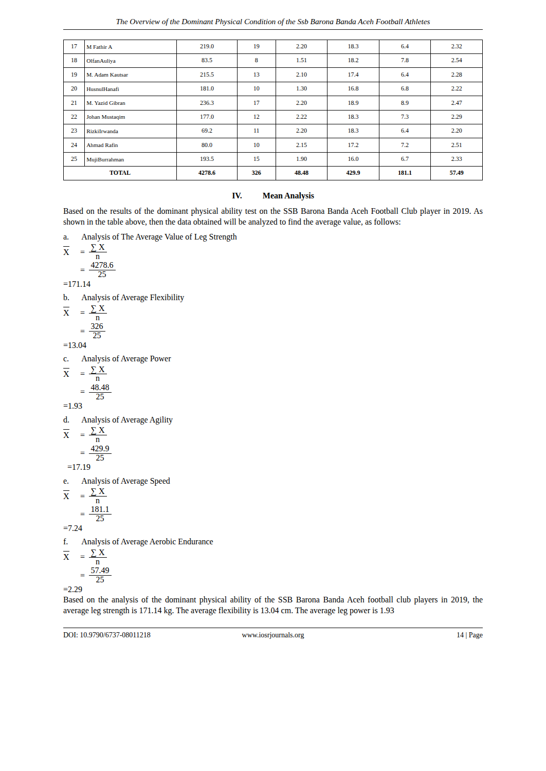The Overview of the Dominant Physical Condition of the Ssb Barona Banda Aceh Football Athletes
| 17 | M Fathir A | 219.0 | 19 | 2.20 | 18.3 | 6.4 | 2.32 |
| 18 | OlfanAuliya | 83.5 | 8 | 1.51 | 18.2 | 7.8 | 2.54 |
| 19 | M. Adam Kautsar | 215.5 | 13 | 2.10 | 17.4 | 6.4 | 2.28 |
| 20 | HusnulHanafi | 181.0 | 10 | 1.30 | 16.8 | 6.8 | 2.22 |
| 21 | M. Yazid Gibran | 236.3 | 17 | 2.20 | 18.9 | 8.9 | 2.47 |
| 22 | Johan Mustaqim | 177.0 | 12 | 2.22 | 18.3 | 7.3 | 2.29 |
| 23 | RizkiIrwanda | 69.2 | 11 | 2.20 | 18.3 | 6.4 | 2.20 |
| 24 | Ahmad Rafin | 80.0 | 10 | 2.15 | 17.2 | 7.2 | 2.51 |
| 25 | MujiBurrahman | 193.5 | 15 | 1.90 | 16.0 | 6.7 | 2.33 |
| TOTAL | 4278.6 | 326 | 48.48 | 429.9 | 181.1 | 57.49 |
IV. Mean Analysis
Based on the results of the dominant physical ability test on the SSB Barona Banda Aceh Football Club player in 2019. As shown in the table above, then the data obtained will be analyzed to find the average value, as follows:
a. Analysis of The Average Value of Leg Strength
X = ∑ X n
= 4278.625
=171.14
b. Analysis of Average Flexibility
X = ∑ X n
= 32625
=13.04
c. Analysis of Average Power
X = ∑ X n
= 48.4825
=1.93
d. Analysis of Average Agility
X = ∑ X n
= 429.925
=17.19
e. Analysis of Average Speed
X = ∑ X n
= 181.125
=7.24
f. Analysis of Average Aerobic Endurance
X = ∑ X n
= 57.4925
=2.29
Based on the analysis of the dominant physical ability of the SSB Barona Banda Aceh football club players in 2019, the average leg strength is 171.14 kg. The average flexibility is 13.04 cm. The average leg power is 1.93
DOI: 10.9790/6737-08011218 www.iosrjournals.org 14 | Page